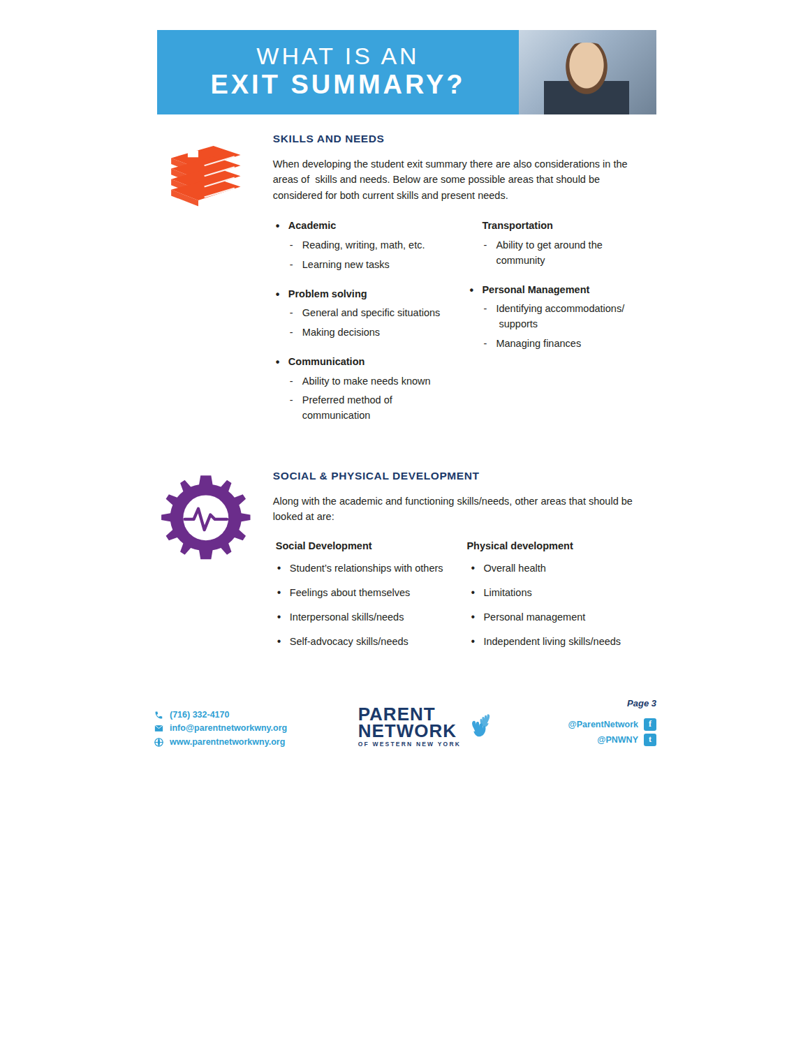WHAT IS AN
EXIT SUMMARY?
Skills and Needs
When developing the student exit summary there are also considerations in the areas of skills and needs. Below are some possible areas that should be considered for both current skills and present needs.
Academic
Reading, writing, math, etc.
Learning new tasks
Problem solving
General and specific situations
Making decisions
Communication
Ability to make needs known
Preferred method of
communication
Transportation
Ability to get around the
community
Personal Management
Identifying accommodations/
supports
Managing finances
Social & Physical Development
Along with the academic and functioning skills/needs, other areas that should be looked at are:
Social Development
Student’s relationships with others
Feelings about themselves
Interpersonal skills/needs
Self-advocacy skills/needs
Physical development
Overall health
Limitations
Personal management
Independent living skills/needs
(716) 332-4170
info@parentnetworkwny.org
www.parentnetworkwny.org
PARENT
NETWORK
OF WESTERN NEW YORK
Page 3
@ParentNetwork f
@PNWNY t